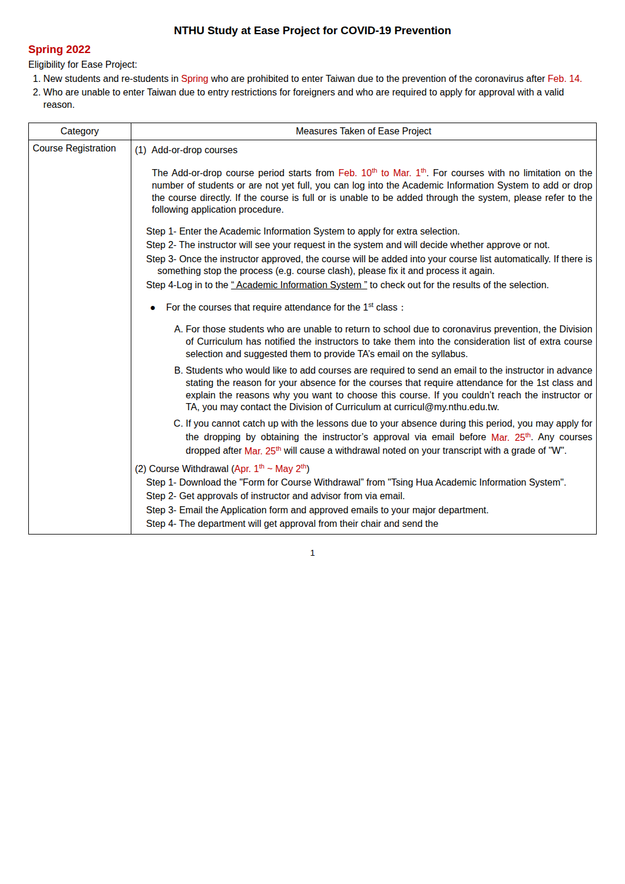NTHU Study at Ease Project for COVID-19 Prevention
Spring 2022
Eligibility for Ease Project:
New students and re-students in Spring who are prohibited to enter Taiwan due to the prevention of the coronavirus after Feb. 14.
Who are unable to enter Taiwan due to entry restrictions for foreigners and who are required to apply for approval with a valid reason.
| Category | Measures Taken of Ease Project |
| --- | --- |
| Course Registration | (1) Add-or-drop courses The Add-or-drop course period starts from Feb. 10 th to Mar. 1 th . For courses with no limitation on the number of students or are not yet full, you can log into the Academic Information System to add or drop the course directly. If the course is full or is unable to be added through the system, please refer to the following application procedure. Step 1- Enter the Academic Information System to apply for extra selection. Step 2- The instructor will see your request in the system and will decide whether approve or not. Step 3- Once the instructor approved, the course will be added into your course list automatically. If there is something stop the process (e.g. course clash), please fix it and process it again. Step 4-Log in to the “ Academic Information System ” to check out for the results of the selection. ● For the courses that require attendance for the 1 st class： For those students who are unable to return to school due to coronavirus prevention, the Division of Curriculum has notified the instructors to take them into the consideration list of extra course selection and suggested them to provide TA’s email on the syllabus. Students who would like to add courses are required to send an email to the instructor in advance stating the reason for your absence for the courses that require attendance for the 1st class and explain the reasons why you want to choose this course. If you couldn’t reach the instructor or TA, you may contact the Division of Curriculum at curricul@my.nthu.edu.tw. If you cannot catch up with the lessons due to your absence during this period, you may apply for the dropping by obtaining the instructor’s approval via email before Mar. 25 th . Any courses dropped after Mar. 25 th will cause a withdrawal noted on your transcript with a grade of "W". (2) Course Withdrawal ( Apr. 1 th ~ May 2 th ) Step 1- Download the "Form for Course Withdrawal” from "Tsing Hua Academic Information System". Step 2- Get approvals of instructor and advisor from via email. Step 3- Email the Application form and approved emails to your major department. Step 4- The department will get approval from their chair and send the |
1